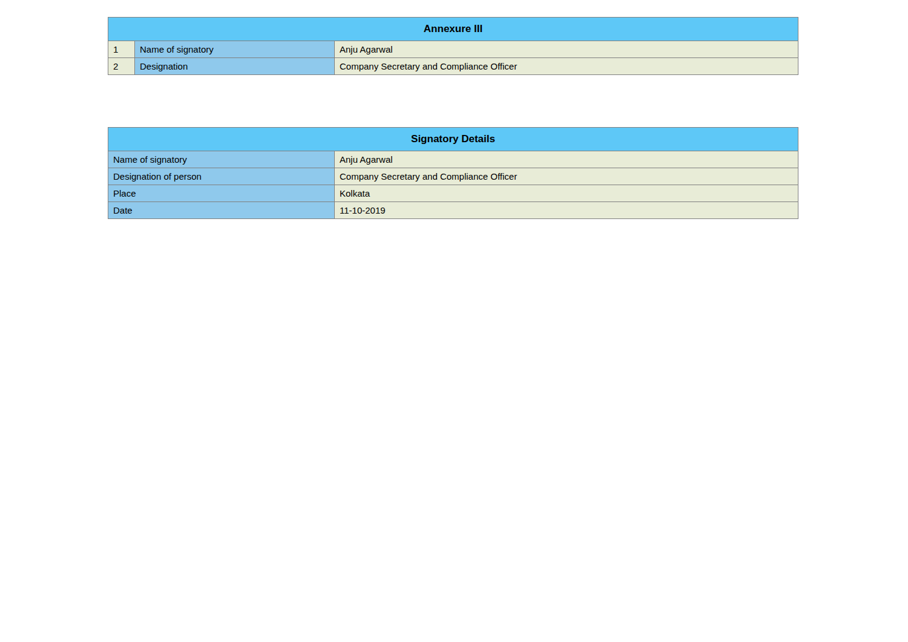| Annexure III |
| 1 | Name of signatory | Anju Agarwal |
| 2 | Designation | Company Secretary and Compliance Officer |
| Signatory Details |
| Name of signatory | Anju Agarwal |
| Designation of person | Company Secretary and Compliance Officer |
| Place | Kolkata |
| Date | 11-10-2019 |